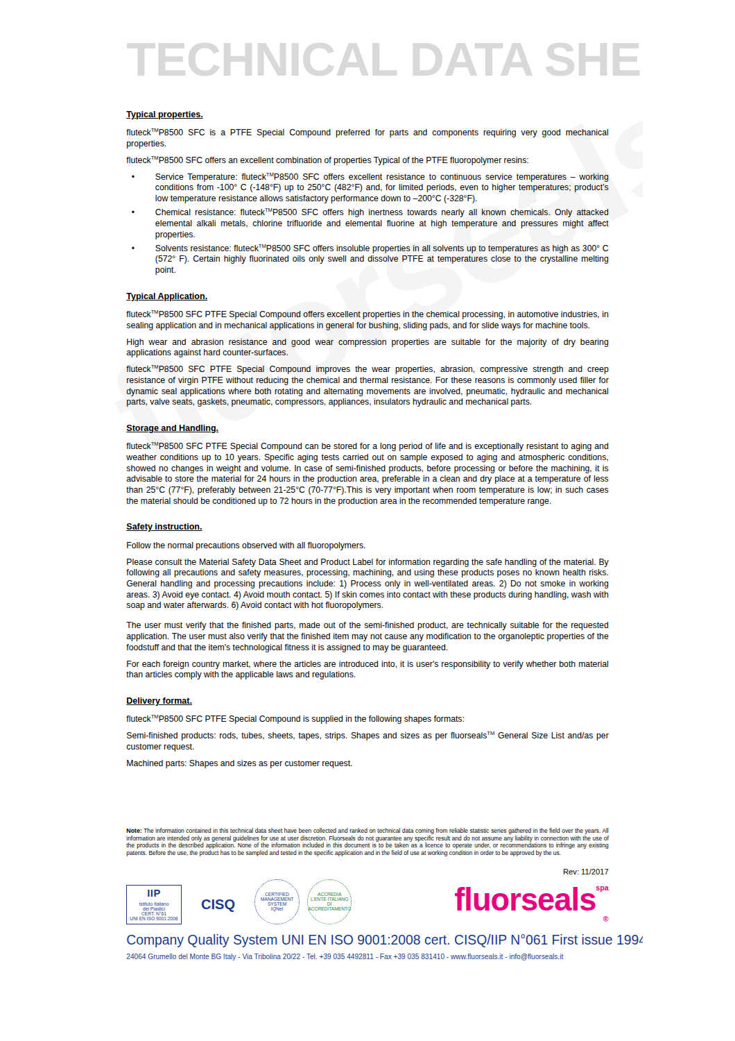TECHNICAL DATA SHEET
fluorseals
Typical properties.
fluteckTMP8500 SFC is a PTFE Special Compound preferred for parts and components requiring very good mechanical properties.
fluteckTMP8500 SFC offers an excellent combination of properties Typical of the PTFE fluoropolymer resins:
Service Temperature: fluteckTMP8500 SFC offers excellent resistance to continuous service temperatures – working conditions from -100° C (-148°F) up to 250°C (482°F) and, for limited periods, even to higher temperatures; product’s low temperature resistance allows satisfactory performance down to –200°C (-328°F).
Chemical resistance: fluteckTMP8500 SFC offers high inertness towards nearly all known chemicals. Only attacked elemental alkali metals, chlorine trifluoride and elemental fluorine at high temperature and pressures might affect properties.
Solvents resistance: fluteckTMP8500 SFC offers insoluble properties in all solvents up to temperatures as high as 300° C (572° F). Certain highly fluorinated oils only swell and dissolve PTFE at temperatures close to the crystalline melting point.
Typical Application.
fluteckTMP8500 SFC PTFE Special Compound offers excellent properties in the chemical processing, in automotive industries, in sealing application and in mechanical applications in general for bushing, sliding pads, and for slide ways for machine tools.
High wear and abrasion resistance and good wear compression properties are suitable for the majority of dry bearing applications against hard counter-surfaces.
fluteckTMP8500 SFC PTFE Special Compound improves the wear properties, abrasion, compressive strength and creep resistance of virgin PTFE without reducing the chemical and thermal resistance. For these reasons is commonly used filler for dynamic seal applications where both rotating and alternating movements are involved, pneumatic, hydraulic and mechanical parts, valve seats, gaskets, pneumatic, compressors, appliances, insulators hydraulic and mechanical parts.
Storage and Handling.
fluteckTMP8500 SFC PTFE Special Compound can be stored for a long period of life and is exceptionally resistant to aging and weather conditions up to 10 years. Specific aging tests carried out on sample exposed to aging and atmospheric conditions, showed no changes in weight and volume. In case of semi-finished products, before processing or before the machining, it is advisable to store the material for 24 hours in the production area, preferable in a clean and dry place at a temperature of less than 25°C (77°F), preferably between 21-25°C (70-77°F).This is very important when room temperature is low; in such cases the material should be conditioned up to 72 hours in the production area in the recommended temperature range.
Safety instruction.
Follow the normal precautions observed with all fluoropolymers.
Please consult the Material Safety Data Sheet and Product Label for information regarding the safe handling of the material. By following all precautions and safety measures, processing, machining, and using these products poses no known health risks. General handling and processing precautions include: 1) Process only in well-ventilated areas. 2) Do not smoke in working areas. 3) Avoid eye contact. 4) Avoid mouth contact. 5) If skin comes into contact with these products during handling, wash with soap and water afterwards. 6) Avoid contact with hot fluoropolymers.
The user must verify that the finished parts, made out of the semi-finished product, are technically suitable for the requested application. The user must also verify that the finished item may not cause any modification to the organoleptic properties of the foodstuff and that the item's technological fitness it is assigned to may be guaranteed.
For each foreign country market, where the articles are introduced into, it is user's responsibility to verify whether both material than articles comply with the applicable laws and regulations.
Delivery format.
fluteckTMP8500 SFC PTFE Special Compound is supplied in the following shapes formats:
Semi-finished products: rods, tubes, sheets, tapes, strips. Shapes and sizes as per fluorsealsTM General Size List and/as per customer request.
Machined parts: Shapes and sizes as per customer request.
Note: The information contained in this technical data sheet have been collected and ranked on technical data coming from reliable statistic series gathered in the field over the years. All information are intended only as general guidelines for use at user discretion. Fluorseals do not guarantee any specific result and do not assume any liability in connection with the use of the products in the described application. None of the information included in this document is to be taken as a licence to operate under, or recommendations to infringe any existing patents. Before the use, the product has to be sampled and tested in the specific application and in the field of use at working condition in order to be approved by the us.
Rev: 11/2017
IIP
Istituto Italiano
dei Plastici
CERT. N°61
UNI EN ISO 9001:2008
CISQ
CERTIFIED
MANAGEMENT
SYSTEM
IQNet
ACCREDIA
L'ENTE ITALIANO
DI ACCREDITAMENTO
fluorseals spa
®
Company Quality System UNI EN ISO 9001:2008 cert. CISQ/IIP N°061 First issue 1994
24064 Grumello del Monte BG Italy - Via Tribolina 20/22 - Tel. +39 035 4492811 - Fax +39 035 831410 - www.fluorseals.it - info@fluorseals.it